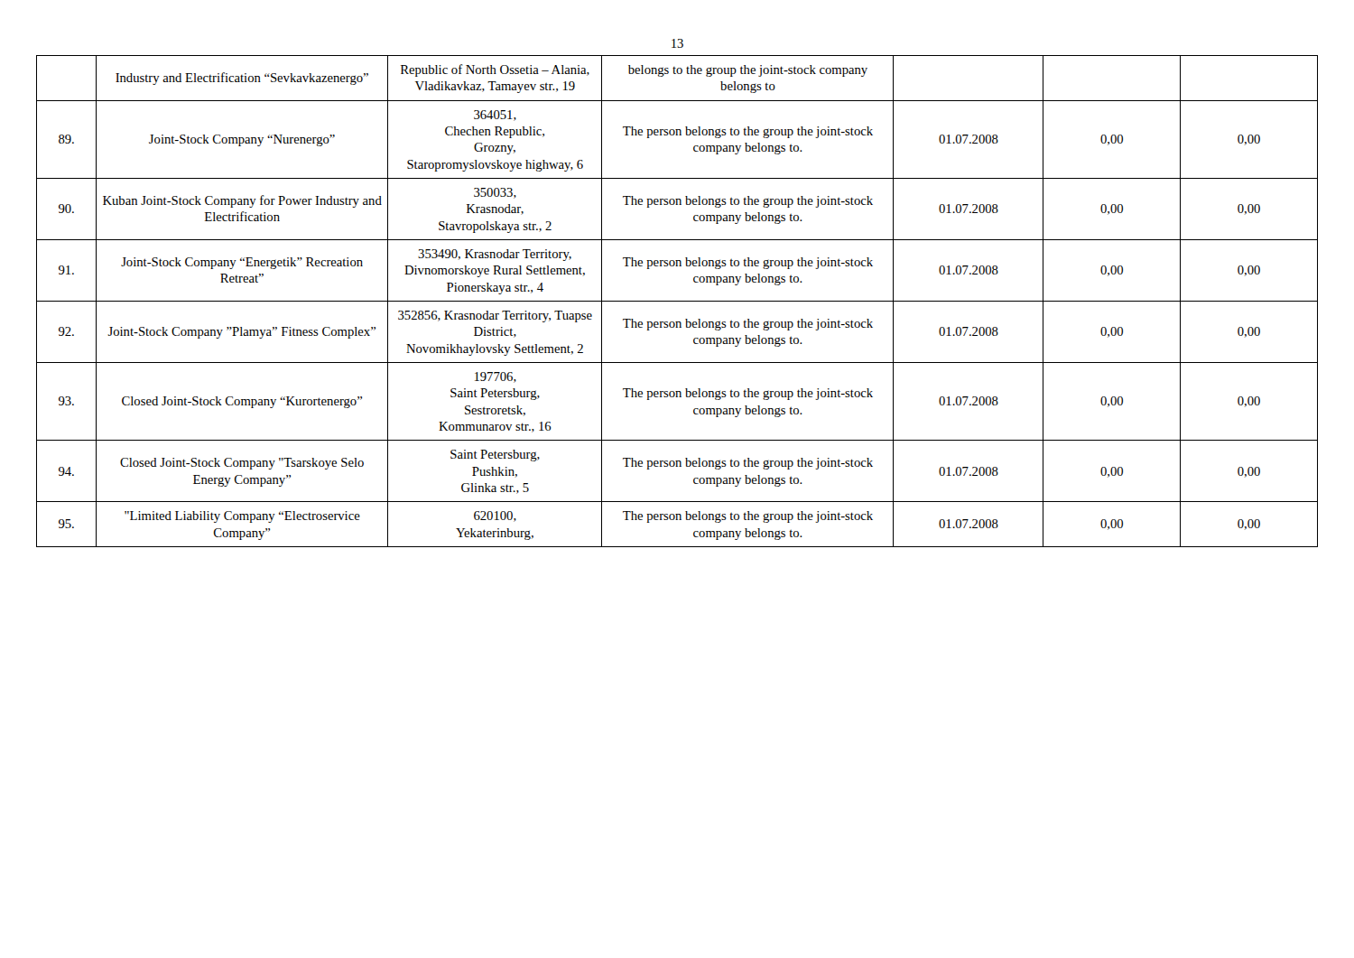13
| | Industry and Electrification “Sevkavkazenergo” | Republic of North Ossetia – Alania, Vladikavkaz, Tamayev str., 19 | belongs to the group the joint-stock company belongs to | | | |
| 89. | Joint-Stock Company “Nurenergo” | 364051, Chechen Republic, Grozny, Staropromyslovskoye highway, 6 | The person belongs to the group the joint-stock company belongs to. | 01.07.2008 | 0,00 | 0,00 |
| 90. | Kuban Joint-Stock Company for Power Industry and Electrification | 350033, Krasnodar, Stavropolskaya str., 2 | The person belongs to the group the joint-stock company belongs to. | 01.07.2008 | 0,00 | 0,00 |
| 91. | Joint-Stock Company “Energetik” Recreation Retreat” | 353490, Krasnodar Territory, Divnomorskoye Rural Settlement, Pionerskaya str., 4 | The person belongs to the group the joint-stock company belongs to. | 01.07.2008 | 0,00 | 0,00 |
| 92. | Joint-Stock Company ”Plamya” Fitness Complex” | 352856, Krasnodar Territory, Tuapse District, Novomikhaylovsky Settlement, 2 | The person belongs to the group the joint-stock company belongs to. | 01.07.2008 | 0,00 | 0,00 |
| 93. | Closed Joint-Stock Company “Kurortenergo” | 197706, Saint Petersburg, Sestroretsk, Kommunarov str., 16 | The person belongs to the group the joint-stock company belongs to. | 01.07.2008 | 0,00 | 0,00 |
| 94. | Closed Joint-Stock Company "Tsarskoye Selo Energy Company” | Saint Petersburg, Pushkin, Glinka str., 5 | The person belongs to the group the joint-stock company belongs to. | 01.07.2008 | 0,00 | 0,00 |
| 95. | "Limited Liability Company “Electroservice Company” | 620100, Yekaterinburg, | The person belongs to the group the joint-stock company belongs to. | 01.07.2008 | 0,00 | 0,00 |